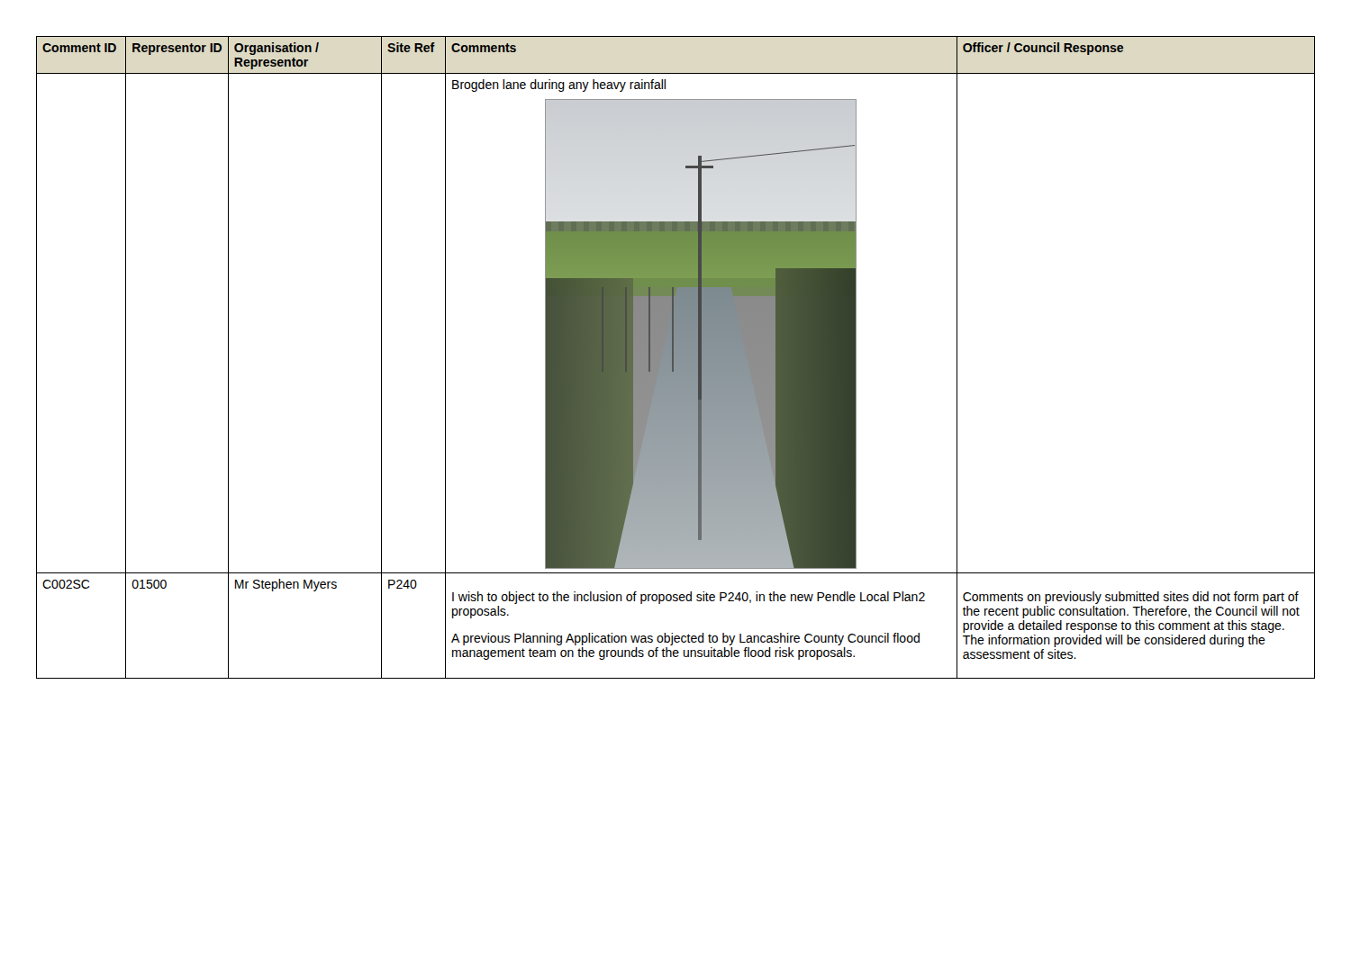| Comment ID | Representor ID | Organisation / Representor | Site Ref | Comments | Officer / Council Response |
| --- | --- | --- | --- | --- | --- |
| | | | | Brogden lane during any heavy rainfall | |
| C002SC | 01500 | Mr Stephen Myers | P240 | I wish to object to the inclusion of proposed site P240, in the new Pendle Local Plan2 proposals. A previous Planning Application was objected to by Lancashire County Council flood management team on the grounds of the unsuitable flood risk proposals. | Comments on previously submitted sites did not form part of the recent public consultation. Therefore, the Council will not provide a detailed response to this comment at this stage. The information provided will be considered during the assessment of sites. |